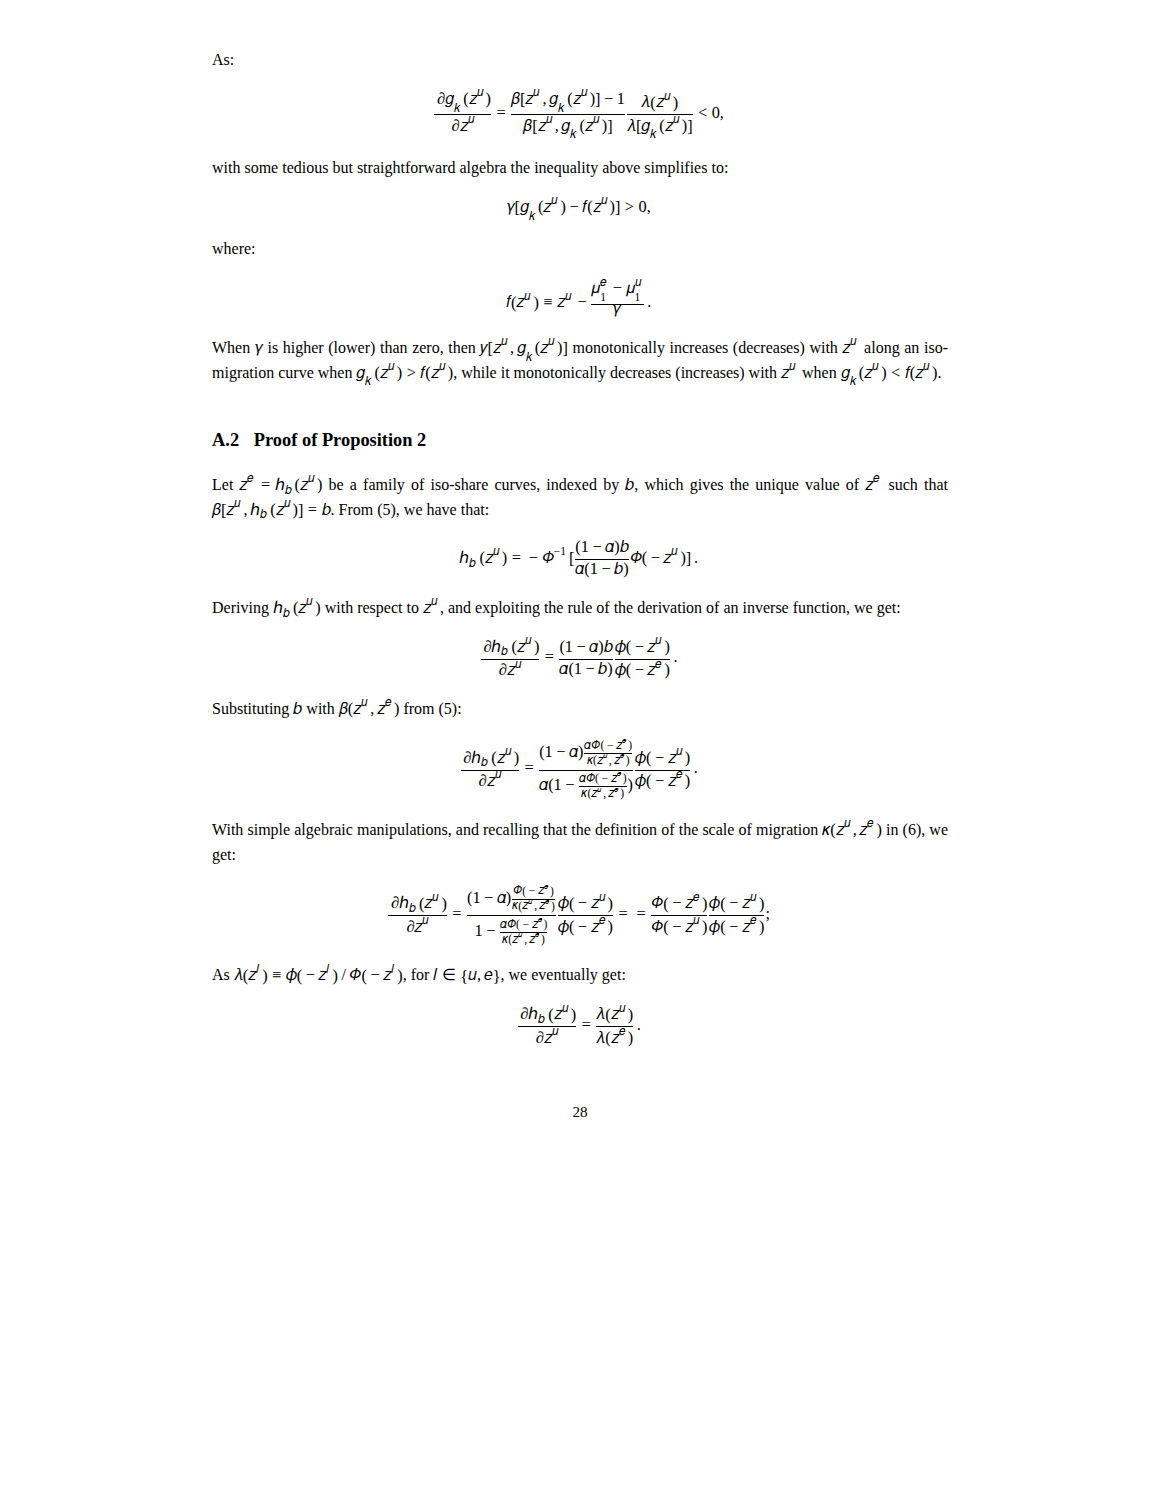As:
∂gk(zu) ∂zu = β[zu,gk(zu)]−1 β[zu,gk(zu)] λ(zu) λ[gk(zu)] <0,
with some tedious but straightforward algebra the inequality above simplifies to:
γ [ gk(zu) − f(zu) ] >0,
where:
f(zu) ≡ zu − μ1e−μ1u γ .
When γ is higher (lower) than zero, then y[zu,gk(zu)] monotonically increases (decreases) with zu along an iso-migration curve when gk(zu)>f(zu), while it monotonically decreases (increases) with zu when gk(zu)<f(zu).
A.2 Proof of Proposition 2
Let ze=hb(zu) be a family of iso-share curves, indexed by b, which gives the unique value of ze such that β[zu,hb(zu)]=b. From (5), we have that:
hb(zu) = − Φ−1 [ (1−α)b α(1−b) Φ(−zu) ] .
Deriving hb(zu) with respect to zu, and exploiting the rule of the derivation of an inverse function, we get:
∂hb(zu) ∂zu = (1−α)b α(1−b) ϕ(−zu) ϕ(−ze) .
Substituting b with β(zu,ze) from (5):
∂hb(zu) ∂zu = (1−α) αΦ(−ze) κ(zu,ze) α ( 1− αΦ(−ze) κ(zu,ze) ) ϕ(−zu) ϕ(−ze) .
With simple algebraic manipulations, and recalling that the definition of the scale of migration κ(zu,ze) in (6), we get:
∂hb(zu) ∂zu = (1−α) Φ(−ze) κ(zu,ze) 1− αΦ(−ze) κ(zu,ze) ϕ(−zu) ϕ(−ze) == Φ(−ze) Φ(−zu) ϕ(−zu) ϕ(−ze) ;
As λ(zl)≡ϕ(−zl)/Φ(−zl), for l∈{u,e}, we eventually get:
∂hb(zu) ∂zu = λ(zu) λ(ze) .
28